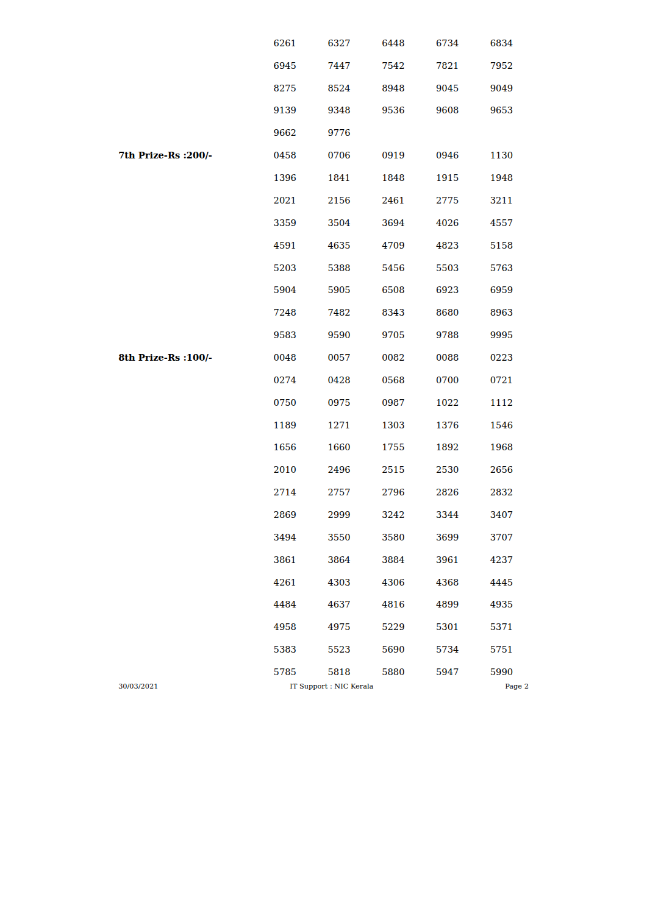| | 6261 | 6327 | 6448 | 6734 | 6834 |
| | 6945 | 7447 | 7542 | 7821 | 7952 |
| | 8275 | 8524 | 8948 | 9045 | 9049 |
| | 9139 | 9348 | 9536 | 9608 | 9653 |
| | 9662 | 9776 | | | |
| 7th Prize-Rs :200/- | 0458 | 0706 | 0919 | 0946 | 1130 |
| | 1396 | 1841 | 1848 | 1915 | 1948 |
| | 2021 | 2156 | 2461 | 2775 | 3211 |
| | 3359 | 3504 | 3694 | 4026 | 4557 |
| | 4591 | 4635 | 4709 | 4823 | 5158 |
| | 5203 | 5388 | 5456 | 5503 | 5763 |
| | 5904 | 5905 | 6508 | 6923 | 6959 |
| | 7248 | 7482 | 8343 | 8680 | 8963 |
| | 9583 | 9590 | 9705 | 9788 | 9995 |
| 8th Prize-Rs :100/- | 0048 | 0057 | 0082 | 0088 | 0223 |
| | 0274 | 0428 | 0568 | 0700 | 0721 |
| | 0750 | 0975 | 0987 | 1022 | 1112 |
| | 1189 | 1271 | 1303 | 1376 | 1546 |
| | 1656 | 1660 | 1755 | 1892 | 1968 |
| | 2010 | 2496 | 2515 | 2530 | 2656 |
| | 2714 | 2757 | 2796 | 2826 | 2832 |
| | 2869 | 2999 | 3242 | 3344 | 3407 |
| | 3494 | 3550 | 3580 | 3699 | 3707 |
| | 3861 | 3864 | 3884 | 3961 | 4237 |
| | 4261 | 4303 | 4306 | 4368 | 4445 |
| | 4484 | 4637 | 4816 | 4899 | 4935 |
| | 4958 | 4975 | 5229 | 5301 | 5371 |
| | 5383 | 5523 | 5690 | 5734 | 5751 |
| | 5785 | 5818 | 5880 | 5947 | 5990 |
30/03/2021 Page 2
IT Support : NIC Kerala